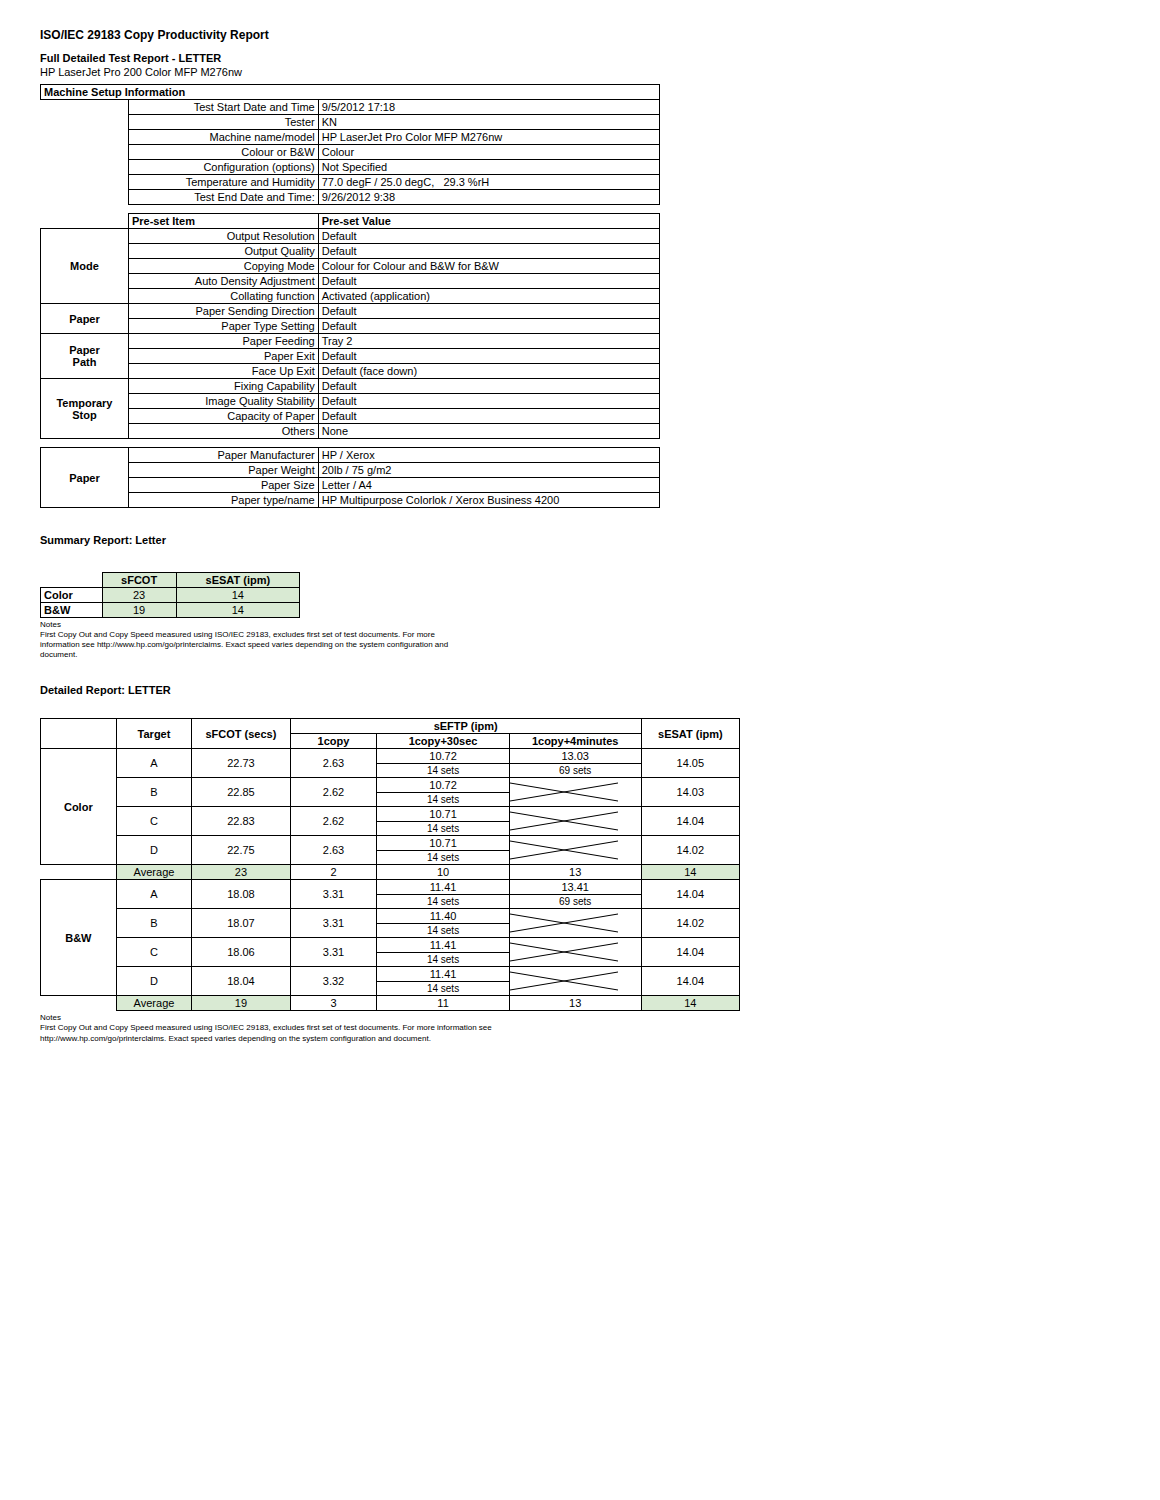ISO/IEC 29183 Copy Productivity Report
Full Detailed Test Report - LETTER
HP LaserJet Pro 200 Color MFP M276nw
| Machine Setup Information |
| | Test Start Date and Time | 9/5/2012 17:18 |
| | Tester | KN |
| | Machine name/model | HP LaserJet Pro Color MFP M276nw |
| | Colour or B&W | Colour |
| | Configuration (options) | Not Specified |
| | Temperature and Humidity | 77.0 degF / 25.0 degC, 29.3 %rH |
| | Test End Date and Time: | 9/26/2012 9:38 |
| | Pre-set Item | Pre-set Value |
| Mode | Output Resolution | Default |
| Output Quality | Default |
| Copying Mode | Colour for Colour and B&W for B&W |
| Auto Density Adjustment | Default |
| Collating function | Activated (application) |
| Paper | Paper Sending Direction | Default |
| Paper Type Setting | Default |
| Paper Path | Paper Feeding | Tray 2 |
| Paper Exit | Default |
| Face Up Exit | Default (face down) |
| Temporary Stop | Fixing Capability | Default |
| Image Quality Stability | Default |
| Capacity of Paper | Default |
| Others | None |
| Paper | Paper Manufacturer | HP / Xerox |
| Paper Weight | 20lb / 75 g/m2 |
| Paper Size | Letter / A4 |
| Paper type/name | HP Multipurpose Colorlok / Xerox Business 4200 |
Summary Report: Letter
| | sFCOT | sESAT (ipm) |
| Color | 23 | 14 |
| B&W | 19 | 14 |
Notes
First Copy Out and Copy Speed measured using ISO/IEC 29183, excludes first set of test documents. For more information see http://www.hp.com/go/printerclaims. Exact speed varies depending on the system configuration and document.
Detailed Report: LETTER
| | Target | sFCOT (secs) | sEFTP (ipm) | sESAT (ipm) |
| --- | --- | --- | --- | --- |
| 1copy | 1copy+30sec | 1copy+4minutes |
| Color | A | 22.73 | 2.63 | 10.72 | 13.03 | 14.05 |
| 14 sets | 69 sets |
| B | 22.85 | 2.62 | 10.72 | | 14.03 |
| 14 sets |
| C | 22.83 | 2.62 | 10.71 | | 14.04 |
| 14 sets |
| D | 22.75 | 2.63 | 10.71 | | 14.02 |
| 14 sets |
| | Average | 23 | 2 | 10 | 13 | 14 |
| B&W | A | 18.08 | 3.31 | 11.41 | 13.41 | 14.04 |
| 14 sets | 69 sets |
| B | 18.07 | 3.31 | 11.40 | | 14.02 |
| 14 sets |
| C | 18.06 | 3.31 | 11.41 | | 14.04 |
| 14 sets |
| D | 18.04 | 3.32 | 11.41 | | 14.04 |
| 14 sets |
| | Average | 19 | 3 | 11 | 13 | 14 |
Notes
First Copy Out and Copy Speed measured using ISO/IEC 29183, excludes first set of test documents. For more information see
http://www.hp.com/go/printerclaims. Exact speed varies depending on the system configuration and document.